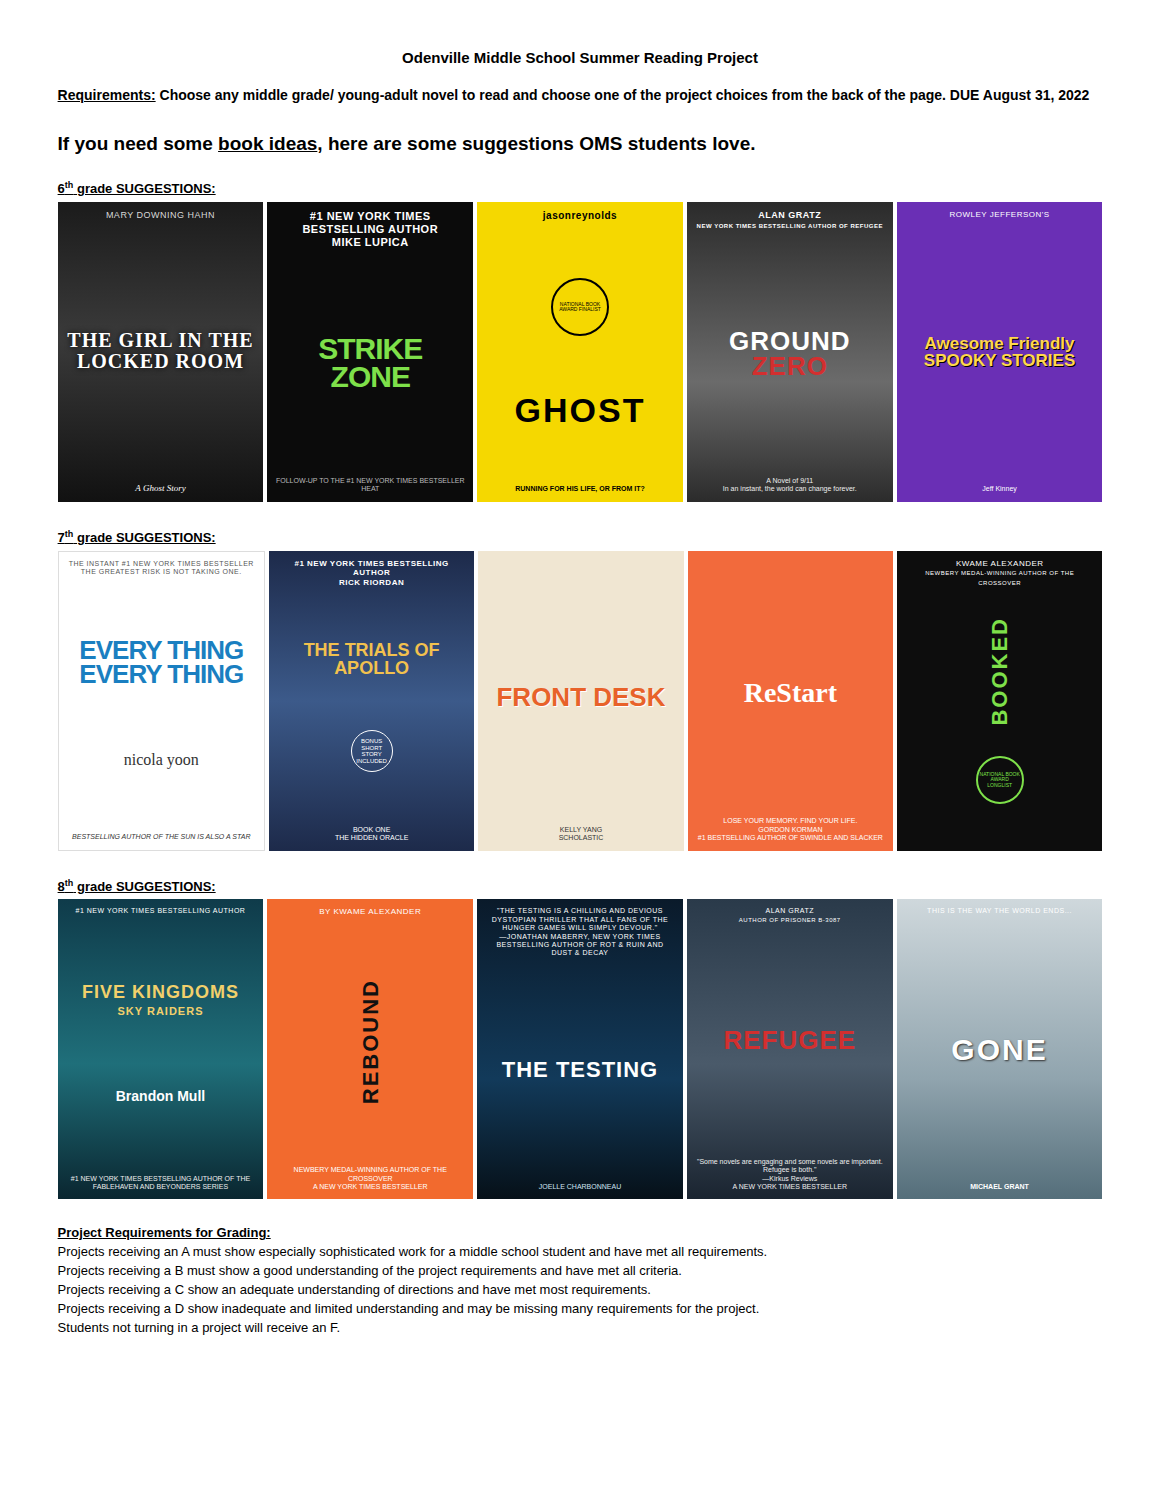Odenville Middle School Summer Reading Project
Requirements: Choose any middle grade/ young-adult novel to read and choose one of the project choices from the back of the page. DUE August 31, 2022
If you need some book ideas, here are some suggestions OMS students love.
6th grade SUGGESTIONS:
MARY DOWNING HAHN
THE GIRL IN THE LOCKED ROOM
A Ghost Story
#1 NEW YORK TIMES BESTSELLING AUTHOR
MIKE LUPICA
STRIKE ZONE
FOLLOW-UP TO THE #1 NEW YORK TIMES BESTSELLER HEAT
jasonreynolds
NATIONAL BOOK AWARD FINALIST
GHOST
RUNNING FOR HIS LIFE, OR FROM IT?
ALAN GRATZ
New York Times bestselling author of REFUGEE
GROUND ZERO
A Novel of 9/11
In an instant, the world can change forever.
Rowley Jefferson's
Awesome Friendly SPOOKY STORIES
Jeff Kinney
7th grade SUGGESTIONS:
THE INSTANT #1 NEW YORK TIMES BESTSELLER
The greatest risk is not taking one.
EVERY THING EVERY THING
nicola yoon
BESTSELLING AUTHOR OF THE SUN IS ALSO A STAR
#1 NEW YORK TIMES BESTSELLING AUTHOR
RICK RIORDAN
THE TRIALS OF APOLLO
BONUS SHORT STORY INCLUDED
BOOK ONE
THE HIDDEN ORACLE
FRONT DESK
KELLY YANG
SCHOLASTIC
ReStart
LOSE YOUR MEMORY. FIND YOUR LIFE.
GORDON KORMAN
#1 BESTSELLING AUTHOR OF SWINDLE AND SLACKER
KWAME ALEXANDER
NEWBERY MEDAL-WINNING AUTHOR OF THE CROSSOVER
BOOKED
NATIONAL BOOK AWARD LONGLIST
8th grade SUGGESTIONS:
#1 NEW YORK TIMES BESTSELLING AUTHOR
FIVE KINGDOMS
SKY RAIDERS
Brandon Mull
#1 NEW YORK TIMES BESTSELLING AUTHOR OF THE FABLEHAVEN AND BEYONDERS SERIES
BY KWAME ALEXANDER
REBOUND
NEWBERY MEDAL-WINNING AUTHOR OF THE CROSSOVER
A NEW YORK TIMES BESTSELLER
"The Testing is a chilling and devious dystopian thriller that all fans of The Hunger Games will simply devour."
—Jonathan Maberry, New York Times bestselling author of Rot & Ruin and Dust & Decay
THE TESTING
JOELLE CHARBONNEAU
ALAN GRATZ
Author of PRISONER B-3087
REFUGEE
"Some novels are engaging and some novels are important. Refugee is both."
—Kirkus Reviews
A NEW YORK TIMES BESTSELLER
THIS IS THE WAY THE WORLD ENDS...
GONE
MICHAEL GRANT
Project Requirements for Grading:
Projects receiving an A must show especially sophisticated work for a middle school student and have met all requirements.
Projects receiving a B must show a good understanding of the project requirements and have met all criteria.
Projects receiving a C show an adequate understanding of directions and have met most requirements.
Projects receiving a D show inadequate and limited understanding and may be missing many requirements for the project.
Students not turning in a project will receive an F.